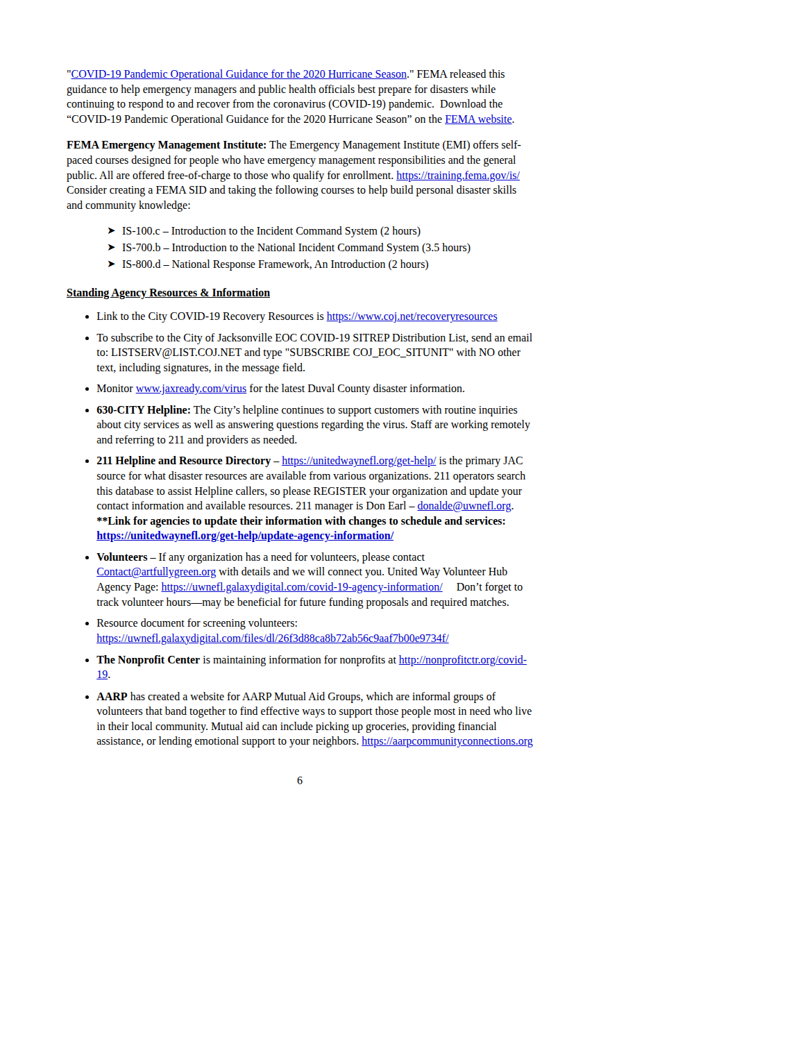"COVID-19 Pandemic Operational Guidance for the 2020 Hurricane Season." FEMA released this guidance to help emergency managers and public health officials best prepare for disasters while continuing to respond to and recover from the coronavirus (COVID-19) pandemic. Download the “COVID-19 Pandemic Operational Guidance for the 2020 Hurricane Season” on the FEMA website.
FEMA Emergency Management Institute: The Emergency Management Institute (EMI) offers self-paced courses designed for people who have emergency management responsibilities and the general public. All are offered free-of-charge to those who qualify for enrollment. https://training.fema.gov/is/ Consider creating a FEMA SID and taking the following courses to help build personal disaster skills and community knowledge:
IS-100.c – Introduction to the Incident Command System (2 hours)
IS-700.b – Introduction to the National Incident Command System (3.5 hours)
IS-800.d – National Response Framework, An Introduction (2 hours)
Standing Agency Resources & Information
Link to the City COVID-19 Recovery Resources is https://www.coj.net/recoveryresources
To subscribe to the City of Jacksonville EOC COVID-19 SITREP Distribution List, send an email to: LISTSERV@LIST.COJ.NET and type "SUBSCRIBE COJ_EOC_SITUNIT" with NO other text, including signatures, in the message field.
Monitor www.jaxready.com/virus for the latest Duval County disaster information.
630-CITY Helpline: The City’s helpline continues to support customers with routine inquiries about city services as well as answering questions regarding the virus. Staff are working remotely and referring to 211 and providers as needed.
211 Helpline and Resource Directory – https://unitedwaynefl.org/get-help/ is the primary JAC source for what disaster resources are available from various organizations. 211 operators search this database to assist Helpline callers, so please REGISTER your organization and update your contact information and available resources. 211 manager is Don Earl – donalde@uwnefl.org. **Link for agencies to update their information with changes to schedule and services: https://unitedwaynefl.org/get-help/update-agency-information/
Volunteers – If any organization has a need for volunteers, please contact Contact@artfullygreen.org with details and we will connect you. United Way Volunteer Hub Agency Page: https://uwnefl.galaxydigital.com/covid-19-agency-information/ Don’t forget to track volunteer hours—may be beneficial for future funding proposals and required matches.
Resource document for screening volunteers: https://uwnefl.galaxydigital.com/files/dl/26f3d88ca8b72ab56c9aaf7b00e9734f/
The Nonprofit Center is maintaining information for nonprofits at http://nonprofitctr.org/covid-19.
AARP has created a website for AARP Mutual Aid Groups, which are informal groups of volunteers that band together to find effective ways to support those people most in need who live in their local community. Mutual aid can include picking up groceries, providing financial assistance, or lending emotional support to your neighbors. https://aarpcommunityconnections.org
6